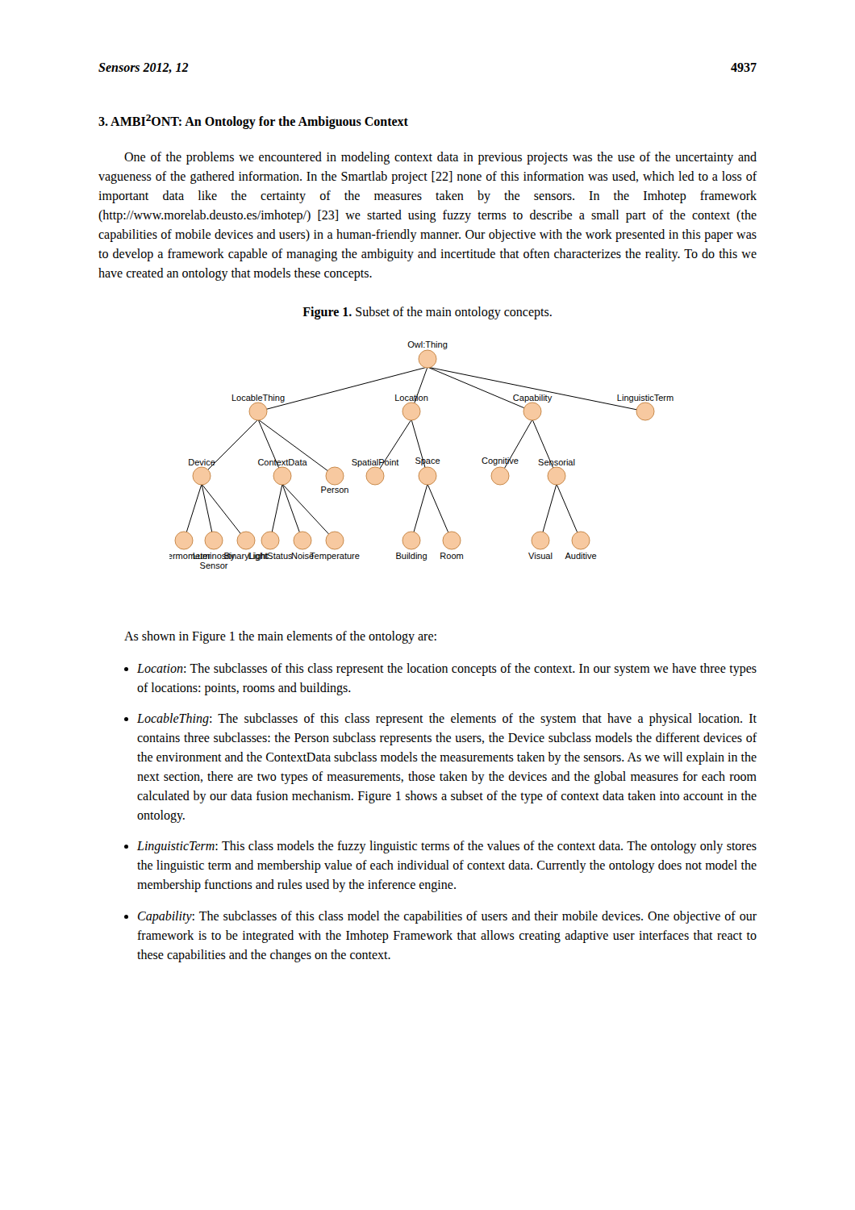Sensors 2012, 12 4937
3. AMBI2ONT: An Ontology for the Ambiguous Context
One of the problems we encountered in modeling context data in previous projects was the use of the uncertainty and vagueness of the gathered information. In the Smartlab project [22] none of this information was used, which led to a loss of important data like the certainty of the measures taken by the sensors. In the Imhotep framework (http://www.morelab.deusto.es/imhotep/) [23] we started using fuzzy terms to describe a small part of the context (the capabilities of mobile devices and users) in a human-friendly manner. Our objective with the work presented in this paper was to develop a framework capable of managing the ambiguity and incertitude that often characterizes the reality. To do this we have created an ontology that models these concepts.
Figure 1. Subset of the main ontology concepts.
Owl:Thing LocableThing Location Capability LinguisticTerm Device ContextData Person SpatialPoint Space Cognitive Sensorial Thermometer Luminosity Sensor BinaryLight LightStatus Noise Temperature Building Room Visual Auditive
As shown in Figure 1 the main elements of the ontology are:
Location: The subclasses of this class represent the location concepts of the context. In our system we have three types of locations: points, rooms and buildings.
LocableThing: The subclasses of this class represent the elements of the system that have a physical location. It contains three subclasses: the Person subclass represents the users, the Device subclass models the different devices of the environment and the ContextData subclass models the measurements taken by the sensors. As we will explain in the next section, there are two types of measurements, those taken by the devices and the global measures for each room calculated by our data fusion mechanism. Figure 1 shows a subset of the type of context data taken into account in the ontology.
LinguisticTerm: This class models the fuzzy linguistic terms of the values of the context data. The ontology only stores the linguistic term and membership value of each individual of context data. Currently the ontology does not model the membership functions and rules used by the inference engine.
Capability: The subclasses of this class model the capabilities of users and their mobile devices. One objective of our framework is to be integrated with the Imhotep Framework that allows creating adaptive user interfaces that react to these capabilities and the changes on the context.